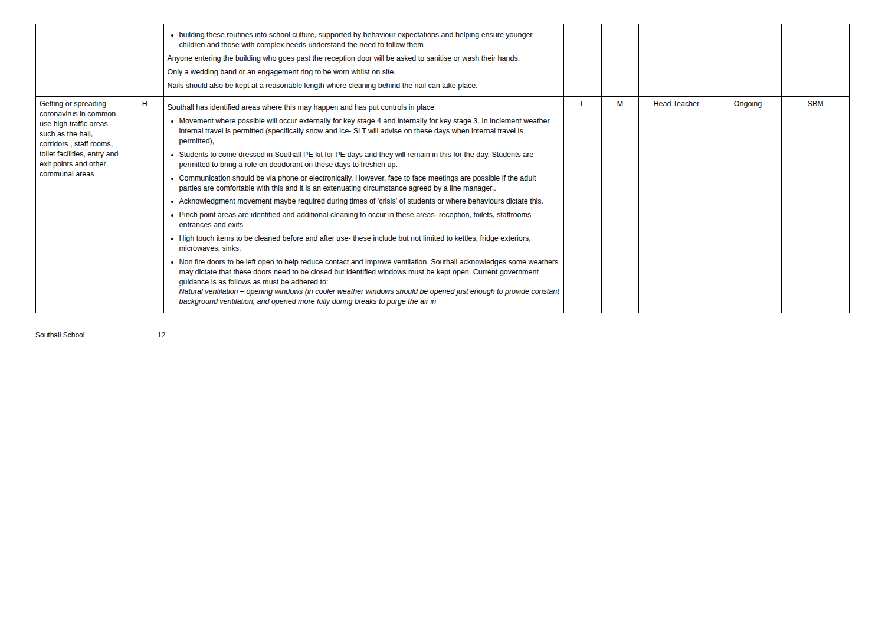| | | building these routines into school culture, supported by behaviour expectations and helping ensure younger children and those with complex needs understand the need to follow them Anyone entering the building who goes past the reception door will be asked to sanitise or wash their hands. Only a wedding band or an engagement ring to be worn whilst on site. Nails should also be kept at a reasonable length where cleaning behind the nail can take place. | | | | | |
| Getting or spreading coronavirus in common use high traffic areas such as the hall, corridors , staff rooms, toilet facilities, entry and exit points and other communal areas | H | Southall has identified areas where this may happen and has put controls in place Movement where possible will occur externally for key stage 4 and internally for key stage 3. In inclement weather internal travel is permitted (specifically snow and ice- SLT will advise on these days when internal travel is permitted), Students to come dressed in Southall PE kit for PE days and they will remain in this for the day. Students are permitted to bring a role on deodorant on these days to freshen up. Communication should be via phone or electronically. However, face to face meetings are possible if the adult parties are comfortable with this and it is an extenuating circumstance agreed by a line manager.. Acknowledgment movement maybe required during times of 'crisis' of students or where behaviours dictate this. Pinch point areas are identified and additional cleaning to occur in these areas- reception, toilets, staffrooms entrances and exits High touch items to be cleaned before and after use- these include but not limited to kettles, fridge exteriors, microwaves, sinks. Non fire doors to be left open to help reduce contact and improve ventilation. Southall acknowledges some weathers may dictate that these doors need to be closed but identified windows must be kept open. Current government guidance is as follows as must be adhered to: Natural ventilation – opening windows (in cooler weather windows should be opened just enough to provide constant background ventilation, and opened more fully during breaks to purge the air in | L | M | Head Teacher | Ongoing | SBM |
Southall School 12